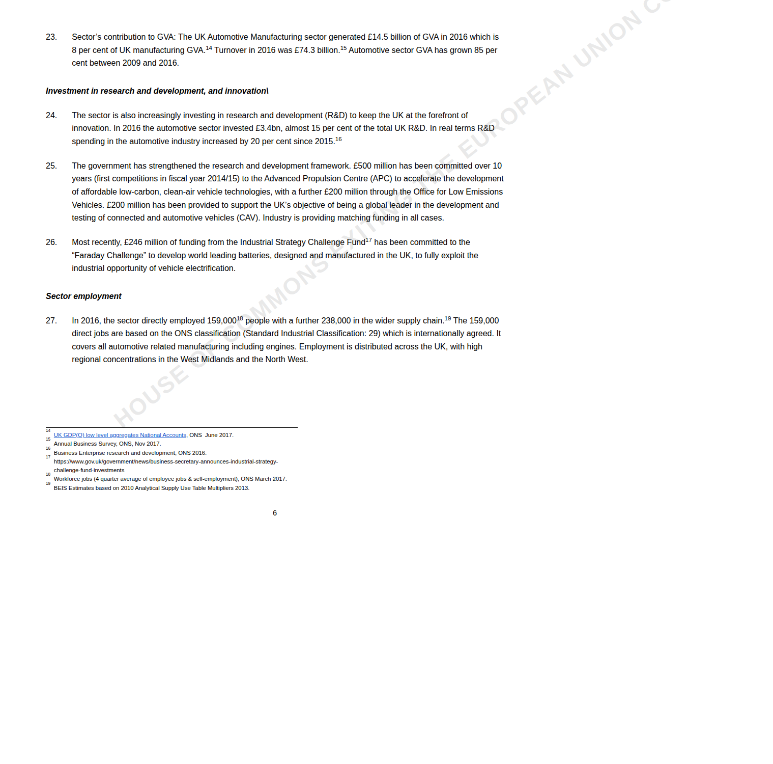HOUSE OF COMMONS EXITING THE EUROPEAN UNION COMMITTEE
23. Sector’s contribution to GVA: The UK Automotive Manufacturing sector generated £14.5 billion of GVA in 2016 which is 8 per cent of UK manufacturing GVA.14 Turnover in 2016 was £74.3 billion.15 Automotive sector GVA has grown 85 per cent between 2009 and 2016.
Investment in research and development, and innovation\
24. The sector is also increasingly investing in research and development (R&D) to keep the UK at the forefront of innovation. In 2016 the automotive sector invested £3.4bn, almost 15 per cent of the total UK R&D. In real terms R&D spending in the automotive industry increased by 20 per cent since 2015.16
25. The government has strengthened the research and development framework. £500 million has been committed over 10 years (first competitions in fiscal year 2014/15) to the Advanced Propulsion Centre (APC) to accelerate the development of affordable low-carbon, clean-air vehicle technologies, with a further £200 million through the Office for Low Emissions Vehicles. £200 million has been provided to support the UK’s objective of being a global leader in the development and testing of connected and automotive vehicles (CAV). Industry is providing matching funding in all cases.
26. Most recently, £246 million of funding from the Industrial Strategy Challenge Fund17 has been committed to the “Faraday Challenge” to develop world leading batteries, designed and manufactured in the UK, to fully exploit the industrial opportunity of vehicle electrification.
Sector employment
27. In 2016, the sector directly employed 159,00018 people with a further 238,000 in the wider supply chain.19 The 159,000 direct jobs are based on the ONS classification (Standard Industrial Classification: 29) which is internationally agreed. It covers all automotive related manufacturing including engines. Employment is distributed across the UK, with high regional concentrations in the West Midlands and the North West.
14 UK GDP(O) low level aggregates National Accounts, ONS June 2017.
15 Annual Business Survey, ONS, Nov 2017.
16 Business Enterprise research and development, ONS 2016.
17https://www.gov.uk/government/news/business-secretary-announces-industrial-strategy-challenge-fund-investments
18 Workforce jobs (4 quarter average of employee jobs & self-employment), ONS March 2017.
19 BEIS Estimates based on 2010 Analytical Supply Use Table Multipliers 2013.
6